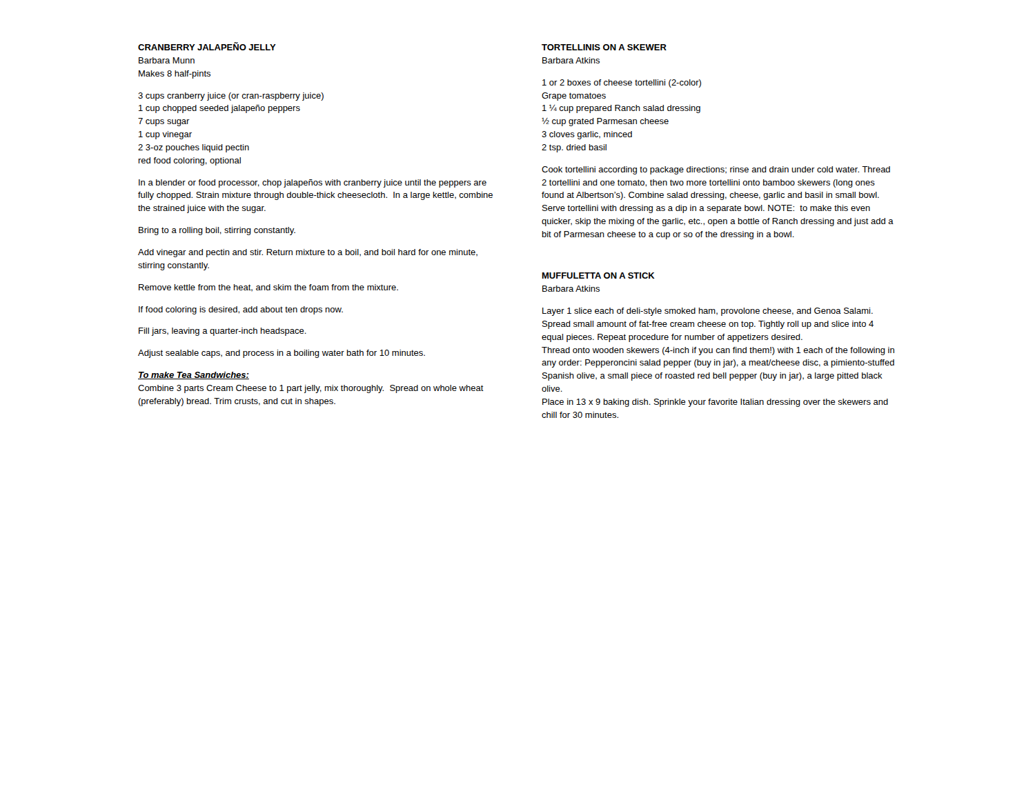Cranberry Jalapeño Jelly
Barbara Munn
Makes 8 half-pints
3 cups cranberry juice (or cran-raspberry juice)
1 cup chopped seeded jalapeño peppers
7 cups sugar
1 cup vinegar
2 3-oz pouches liquid pectin
red food coloring, optional
In a blender or food processor, chop jalapeños with cranberry juice until the peppers are fully chopped. Strain mixture through double-thick cheesecloth. In a large kettle, combine the strained juice with the sugar.
Bring to a rolling boil, stirring constantly.
Add vinegar and pectin and stir. Return mixture to a boil, and boil hard for one minute, stirring constantly.
Remove kettle from the heat, and skim the foam from the mixture.
If food coloring is desired, add about ten drops now.
Fill jars, leaving a quarter-inch headspace.
Adjust sealable caps, and process in a boiling water bath for 10 minutes.
To make Tea Sandwiches:
Combine 3 parts Cream Cheese to 1 part jelly, mix thoroughly. Spread on whole wheat (preferably) bread. Trim crusts, and cut in shapes.
Tortellinis on a Skewer
Barbara Atkins
1 or 2 boxes of cheese tortellini (2-color)
Grape tomatoes
1 ¼ cup prepared Ranch salad dressing
½ cup grated Parmesan cheese
3 cloves garlic, minced
2 tsp. dried basil
Cook tortellini according to package directions; rinse and drain under cold water. Thread 2 tortellini and one tomato, then two more tortellini onto bamboo skewers (long ones found at Albertson’s). Combine salad dressing, cheese, garlic and basil in small bowl.
Serve tortellini with dressing as a dip in a separate bowl. NOTE: to make this even quicker, skip the mixing of the garlic, etc., open a bottle of Ranch dressing and just add a bit of Parmesan cheese to a cup or so of the dressing in a bowl.
Muffuletta on a Stick
Barbara Atkins
Layer 1 slice each of deli-style smoked ham, provolone cheese, and Genoa Salami. Spread small amount of fat-free cream cheese on top. Tightly roll up and slice into 4 equal pieces. Repeat procedure for number of appetizers desired.
Thread onto wooden skewers (4-inch if you can find them!) with 1 each of the following in any order: Pepperoncini salad pepper (buy in jar), a meat/cheese disc, a pimiento-stuffed Spanish olive, a small piece of roasted red bell pepper (buy in jar), a large pitted black olive.
Place in 13 x 9 baking dish. Sprinkle your favorite Italian dressing over the skewers and chill for 30 minutes.